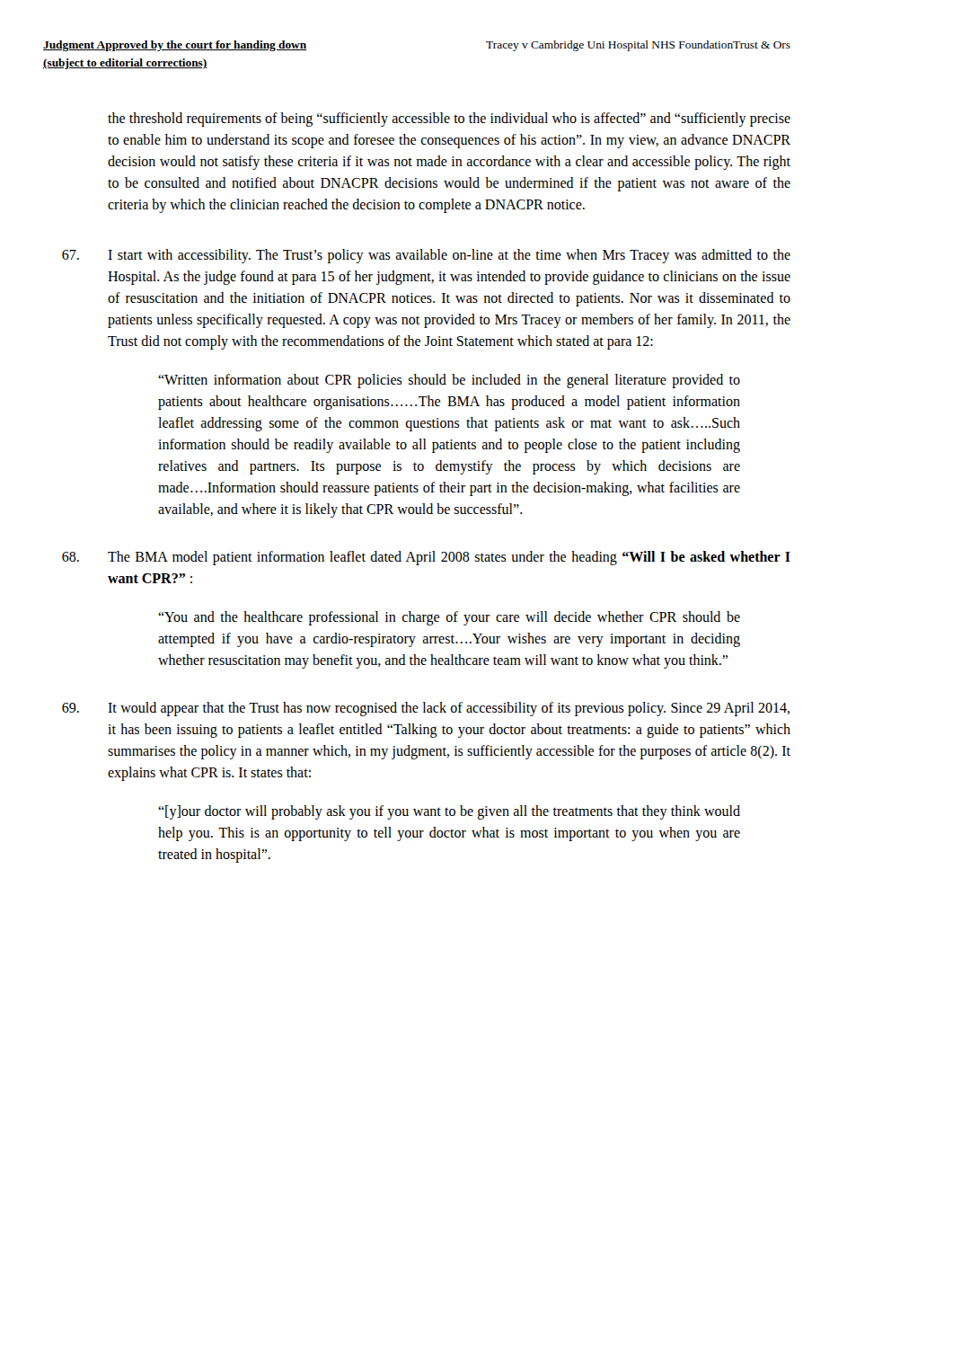Judgment Approved by the court for handing down
(subject to editorial corrections)
Tracey v Cambridge Uni Hospital NHS FoundationTrust & Ors
the threshold requirements of being “sufficiently accessible to the individual who is affected” and “sufficiently precise to enable him to understand its scope and foresee the consequences of his action”. In my view, an advance DNACPR decision would not satisfy these criteria if it was not made in accordance with a clear and accessible policy. The right to be consulted and notified about DNACPR decisions would be undermined if the patient was not aware of the criteria by which the clinician reached the decision to complete a DNACPR notice.
I start with accessibility. The Trust’s policy was available on-line at the time when Mrs Tracey was admitted to the Hospital. As the judge found at para 15 of her judgment, it was intended to provide guidance to clinicians on the issue of resuscitation and the initiation of DNACPR notices. It was not directed to patients. Nor was it disseminated to patients unless specifically requested. A copy was not provided to Mrs Tracey or members of her family. In 2011, the Trust did not comply with the recommendations of the Joint Statement which stated at para 12:
“Written information about CPR policies should be included in the general literature provided to patients about healthcare organisations……The BMA has produced a model patient information leaflet addressing some of the common questions that patients ask or mat want to ask…..Such information should be readily available to all patients and to people close to the patient including relatives and partners. Its purpose is to demystify the process by which decisions are made….Information should reassure patients of their part in the decision-making, what facilities are available, and where it is likely that CPR would be successful”.
The BMA model patient information leaflet dated April 2008 states under the heading “Will I be asked whether I want CPR?” :
“You and the healthcare professional in charge of your care will decide whether CPR should be attempted if you have a cardio-respiratory arrest….Your wishes are very important in deciding whether resuscitation may benefit you, and the healthcare team will want to know what you think.”
It would appear that the Trust has now recognised the lack of accessibility of its previous policy. Since 29 April 2014, it has been issuing to patients a leaflet entitled “Talking to your doctor about treatments: a guide to patients” which summarises the policy in a manner which, in my judgment, is sufficiently accessible for the purposes of article 8(2). It explains what CPR is. It states that:
“[y]our doctor will probably ask you if you want to be given all the treatments that they think would help you. This is an opportunity to tell your doctor what is most important to you when you are treated in hospital”.